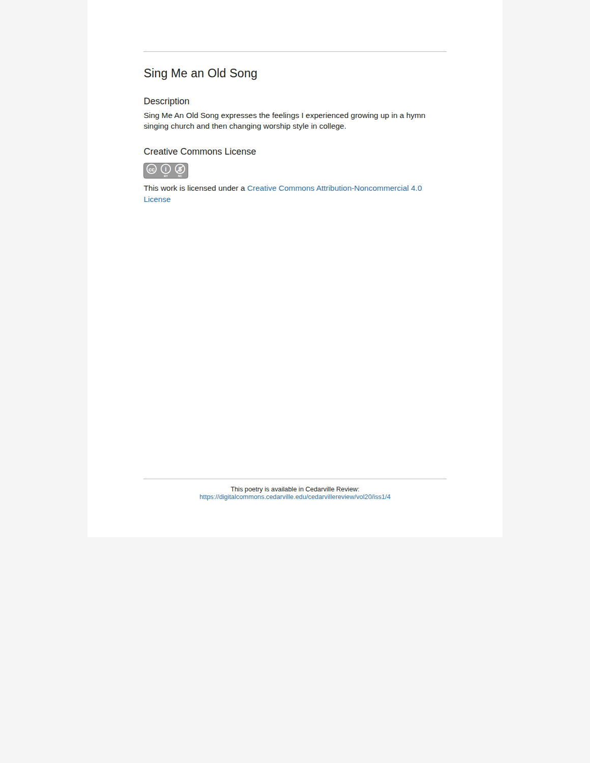Sing Me an Old Song
Description
Sing Me An Old Song expresses the feelings I experienced growing up in a hymn singing church and then changing worship style in college.
Creative Commons License
cc i $ BY NC
This work is licensed under a Creative Commons Attribution-Noncommercial 4.0 License
This poetry is available in Cedarville Review: https://digitalcommons.cedarville.edu/cedarvillereview/vol20/iss1/4